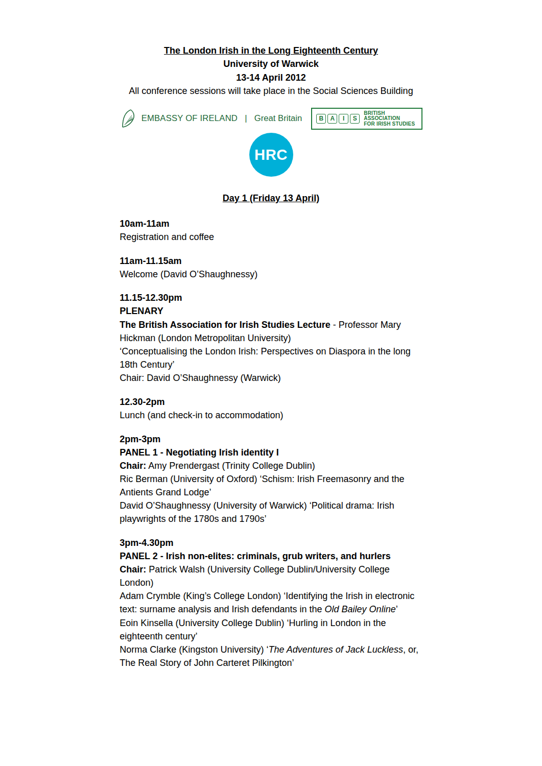The London Irish in the Long Eighteenth Century University of Warwick 13-14 April 2012 All conference sessions will take place in the Social Sciences Building
EMBASSY OF IRELAND | Great Britain
BAIS BRITISH ASSOCIATION
FOR IRISH STUDIES
HRC
Day 1 (Friday 13 April)
10am-11am
Registration and coffee
11am-11.15am
Welcome (David O’Shaughnessy)
11.15-12.30pm
PLENARY
The British Association for Irish Studies Lecture - Professor Mary Hickman (London Metropolitan University)
‘Conceptualising the London Irish: Perspectives on Diaspora in the long 18th Century’
Chair: David O’Shaughnessy (Warwick)
12.30-2pm
Lunch (and check-in to accommodation)
2pm-3pm
PANEL 1 - Negotiating Irish identity I
Chair: Amy Prendergast (Trinity College Dublin)
Ric Berman (University of Oxford) ‘Schism: Irish Freemasonry and the Antients Grand Lodge’
David O’Shaughnessy (University of Warwick) ‘Political drama: Irish playwrights of the 1780s and 1790s’
3pm-4.30pm
PANEL 2 - Irish non-elites: criminals, grub writers, and hurlers
Chair: Patrick Walsh (University College Dublin/University College London)
Adam Crymble (King’s College London) ‘Identifying the Irish in electronic text: surname analysis and Irish defendants in the Old Bailey Online’
Eoin Kinsella (University College Dublin) ‘Hurling in London in the eighteenth century’
Norma Clarke (Kingston University) ‘The Adventures of Jack Luckless, or, The Real Story of John Carteret Pilkington’